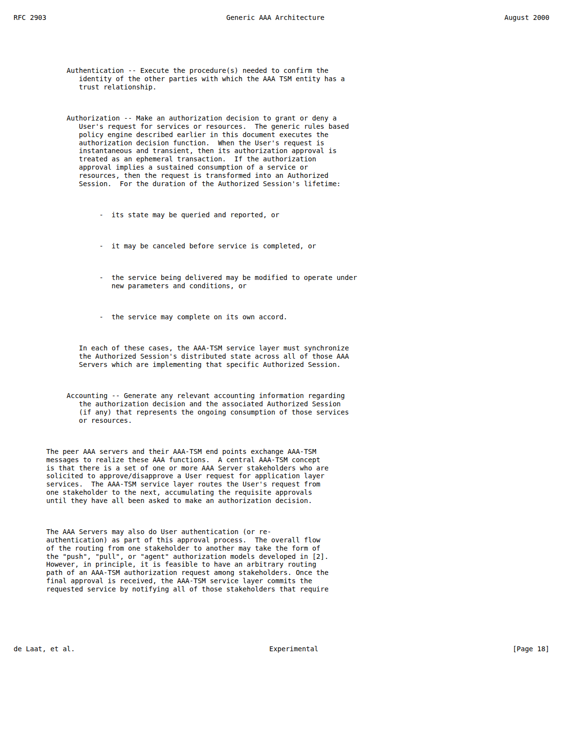RFC 2903 Generic AAA Architecture August 2000
Authentication -- Execute the procedure(s) needed to confirm the identity of the other parties with which the AAA TSM entity has a trust relationship.
Authorization -- Make an authorization decision to grant or deny a User's request for services or resources. The generic rules based policy engine described earlier in this document executes the authorization decision function. When the User's request is instantaneous and transient, then its authorization approval is treated as an ephemeral transaction. If the authorization approval implies a sustained consumption of a service or resources, then the request is transformed into an Authorized Session. For the duration of the Authorized Session's lifetime:
- its state may be queried and reported, or
- it may be canceled before service is completed, or
- the service being delivered may be modified to operate under new parameters and conditions, or
- the service may complete on its own accord.
In each of these cases, the AAA-TSM service layer must synchronize the Authorized Session's distributed state across all of those AAA Servers which are implementing that specific Authorized Session.
Accounting -- Generate any relevant accounting information regarding the authorization decision and the associated Authorized Session (if any) that represents the ongoing consumption of those services or resources.
The peer AAA servers and their AAA-TSM end points exchange AAA-TSM messages to realize these AAA functions. A central AAA-TSM concept is that there is a set of one or more AAA Server stakeholders who are solicited to approve/disapprove a User request for application layer services. The AAA-TSM service layer routes the User's request from one stakeholder to the next, accumulating the requisite approvals until they have all been asked to make an authorization decision.
The AAA Servers may also do User authentication (or re- authentication) as part of this approval process. The overall flow of the routing from one stakeholder to another may take the form of the "push", "pull", or "agent" authorization models developed in [2]. However, in principle, it is feasible to have an arbitrary routing path of an AAA-TSM authorization request among stakeholders. Once the final approval is received, the AAA-TSM service layer commits the requested service by notifying all of those stakeholders that require
de Laat, et al. Experimental[Page 18]